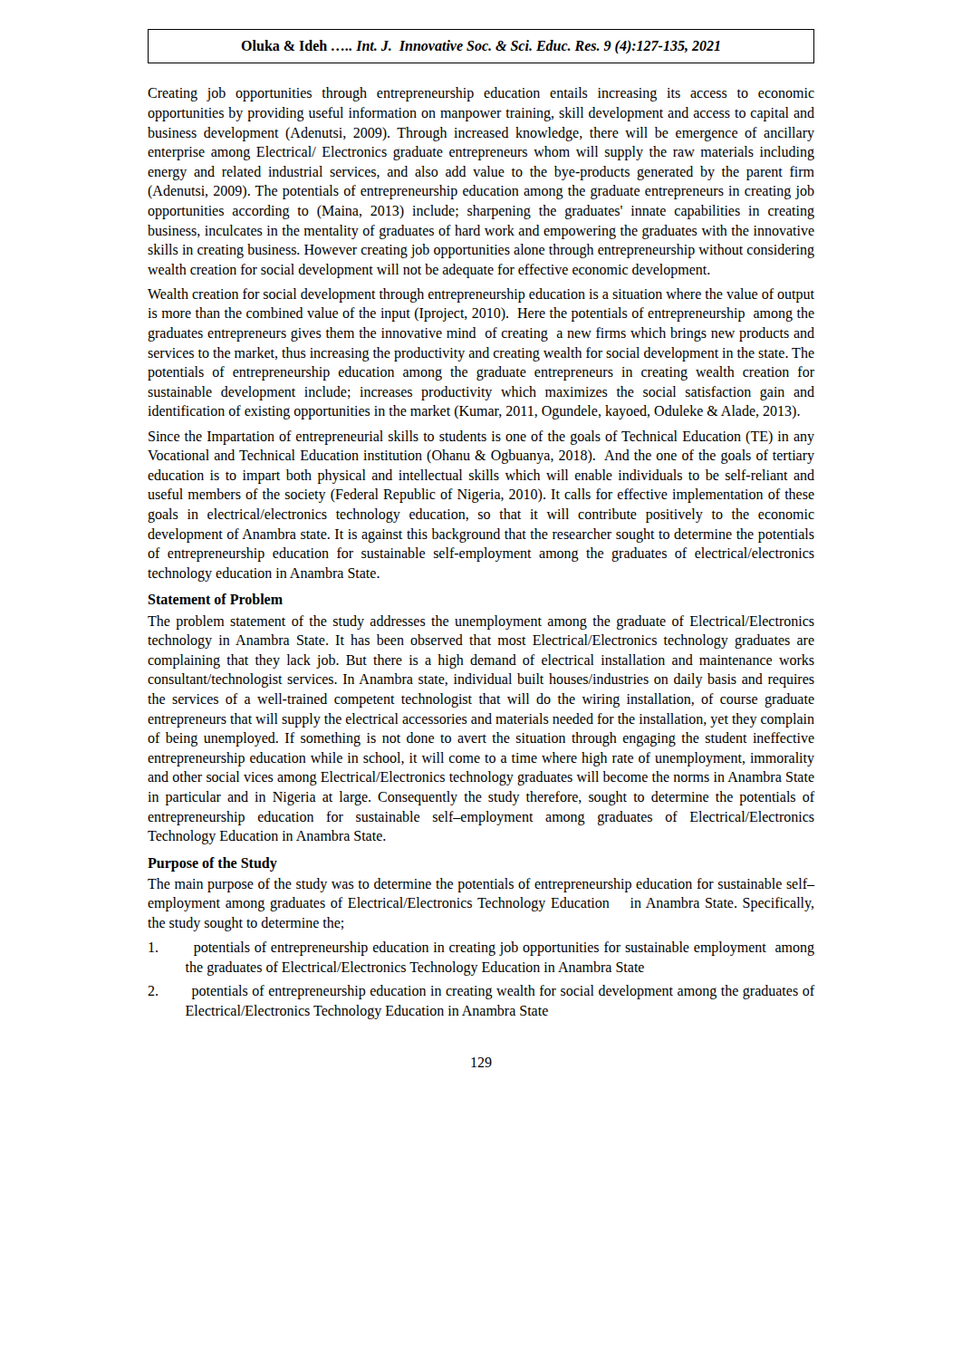Oluka & Ideh ….. Int. J. Innovative Soc. & Sci. Educ. Res. 9 (4):127-135, 2021
Creating job opportunities through entrepreneurship education entails increasing its access to economic opportunities by providing useful information on manpower training, skill development and access to capital and business development (Adenutsi, 2009). Through increased knowledge, there will be emergence of ancillary enterprise among Electrical/ Electronics graduate entrepreneurs whom will supply the raw materials including energy and related industrial services, and also add value to the bye-products generated by the parent firm (Adenutsi, 2009). The potentials of entrepreneurship education among the graduate entrepreneurs in creating job opportunities according to (Maina, 2013) include; sharpening the graduates' innate capabilities in creating business, inculcates in the mentality of graduates of hard work and empowering the graduates with the innovative skills in creating business. However creating job opportunities alone through entrepreneurship without considering wealth creation for social development will not be adequate for effective economic development.
Wealth creation for social development through entrepreneurship education is a situation where the value of output is more than the combined value of the input (Iproject, 2010). Here the potentials of entrepreneurship among the graduates entrepreneurs gives them the innovative mind of creating a new firms which brings new products and services to the market, thus increasing the productivity and creating wealth for social development in the state. The potentials of entrepreneurship education among the graduate entrepreneurs in creating wealth creation for sustainable development include; increases productivity which maximizes the social satisfaction gain and identification of existing opportunities in the market (Kumar, 2011, Ogundele, kayoed, Oduleke & Alade, 2013).
Since the Impartation of entrepreneurial skills to students is one of the goals of Technical Education (TE) in any Vocational and Technical Education institution (Ohanu & Ogbuanya, 2018). And the one of the goals of tertiary education is to impart both physical and intellectual skills which will enable individuals to be self-reliant and useful members of the society (Federal Republic of Nigeria, 2010). It calls for effective implementation of these goals in electrical/electronics technology education, so that it will contribute positively to the economic development of Anambra state. It is against this background that the researcher sought to determine the potentials of entrepreneurship education for sustainable self-employment among the graduates of electrical/electronics technology education in Anambra State.
Statement of Problem
The problem statement of the study addresses the unemployment among the graduate of Electrical/Electronics technology in Anambra State. It has been observed that most Electrical/Electronics technology graduates are complaining that they lack job. But there is a high demand of electrical installation and maintenance works consultant/technologist services. In Anambra state, individual built houses/industries on daily basis and requires the services of a well-trained competent technologist that will do the wiring installation, of course graduate entrepreneurs that will supply the electrical accessories and materials needed for the installation, yet they complain of being unemployed. If something is not done to avert the situation through engaging the student ineffective entrepreneurship education while in school, it will come to a time where high rate of unemployment, immorality and other social vices among Electrical/Electronics technology graduates will become the norms in Anambra State in particular and in Nigeria at large. Consequently the study therefore, sought to determine the potentials of entrepreneurship education for sustainable self–employment among graduates of Electrical/Electronics Technology Education in Anambra State.
Purpose of the Study
The main purpose of the study was to determine the potentials of entrepreneurship education for sustainable self–employment among graduates of Electrical/Electronics Technology Education in Anambra State. Specifically, the study sought to determine the;
1. potentials of entrepreneurship education in creating job opportunities for sustainable employment among the graduates of Electrical/Electronics Technology Education in Anambra State
2. potentials of entrepreneurship education in creating wealth for social development among the graduates of Electrical/Electronics Technology Education in Anambra State
129